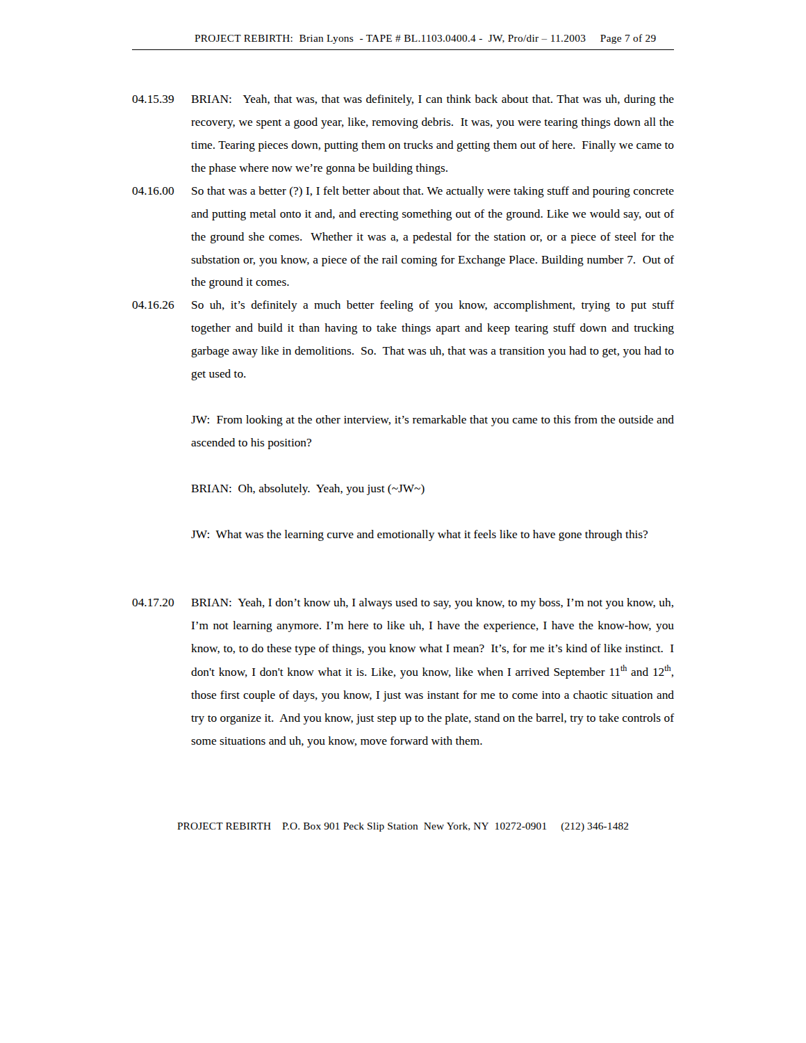PROJECT REBIRTH: Brian Lyons - TAPE # BL.1103.0400.4 - JW, Pro/dir – 11.2003 Page 7 of 29
04.15.39
BRIAN: Yeah, that was, that was definitely, I can think back about that. That was uh, during the recovery, we spent a good year, like, removing debris. It was, you were tearing things down all the time. Tearing pieces down, putting them on trucks and getting them out of here. Finally we came to the phase where now we’re gonna be building things.
04.16.00
So that was a better (?) I, I felt better about that. We actually were taking stuff and pouring concrete and putting metal onto it and, and erecting something out of the ground. Like we would say, out of the ground she comes. Whether it was a, a pedestal for the station or, or a piece of steel for the substation or, you know, a piece of the rail coming for Exchange Place. Building number 7. Out of the ground it comes.
04.16.26
So uh, it’s definitely a much better feeling of you know, accomplishment, trying to put stuff together and build it than having to take things apart and keep tearing stuff down and trucking garbage away like in demolitions. So. That was uh, that was a transition you had to get, you had to get used to.
JW: From looking at the other interview, it’s remarkable that you came to this from the outside and ascended to his position?
BRIAN: Oh, absolutely. Yeah, you just (~JW~)
JW: What was the learning curve and emotionally what it feels like to have gone through this?
04.17.20
BRIAN: Yeah, I don’t know uh, I always used to say, you know, to my boss, I’m not you know, uh, I’m not learning anymore. I’m here to like uh, I have the experience, I have the know-how, you know, to, to do these type of things, you know what I mean? It’s, for me it’s kind of like instinct. I don't know, I don't know what it is. Like, you know, like when I arrived September 11th and 12th, those first couple of days, you know, I just was instant for me to come into a chaotic situation and try to organize it. And you know, just step up to the plate, stand on the barrel, try to take controls of some situations and uh, you know, move forward with them.
PROJECT REBIRTH P.O. Box 901 Peck Slip Station New York, NY 10272-0901 (212) 346-1482